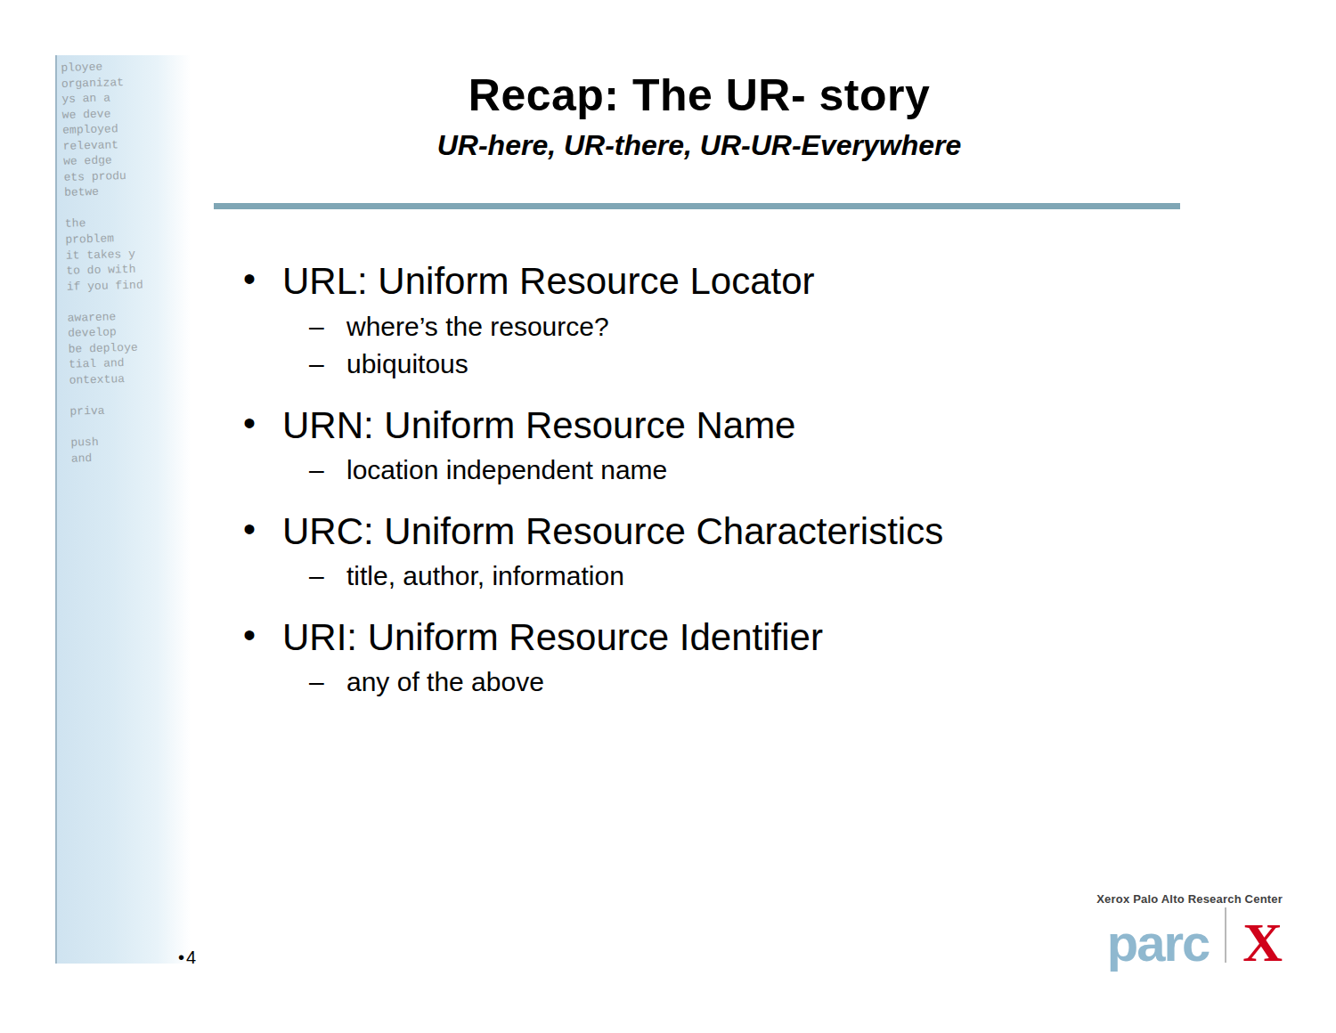ployee organizat ys an a we deve employed relevant we edge ets produ betwe the problem it takes y to do with if you find awarene develop be deploye tial and ontextua priva push and
Recap: The UR- story
UR-here, UR-there, UR-UR-Everywhere
URL: Uniform Resource Locator
where’s the resource?
ubiquitous
URN: Uniform Resource Name
location independent name
URC: Uniform Resource Characteristics
title, author, information
URI: Uniform Resource Identifier
any of the above
Xerox Palo Alto Research Center
parc
X
4